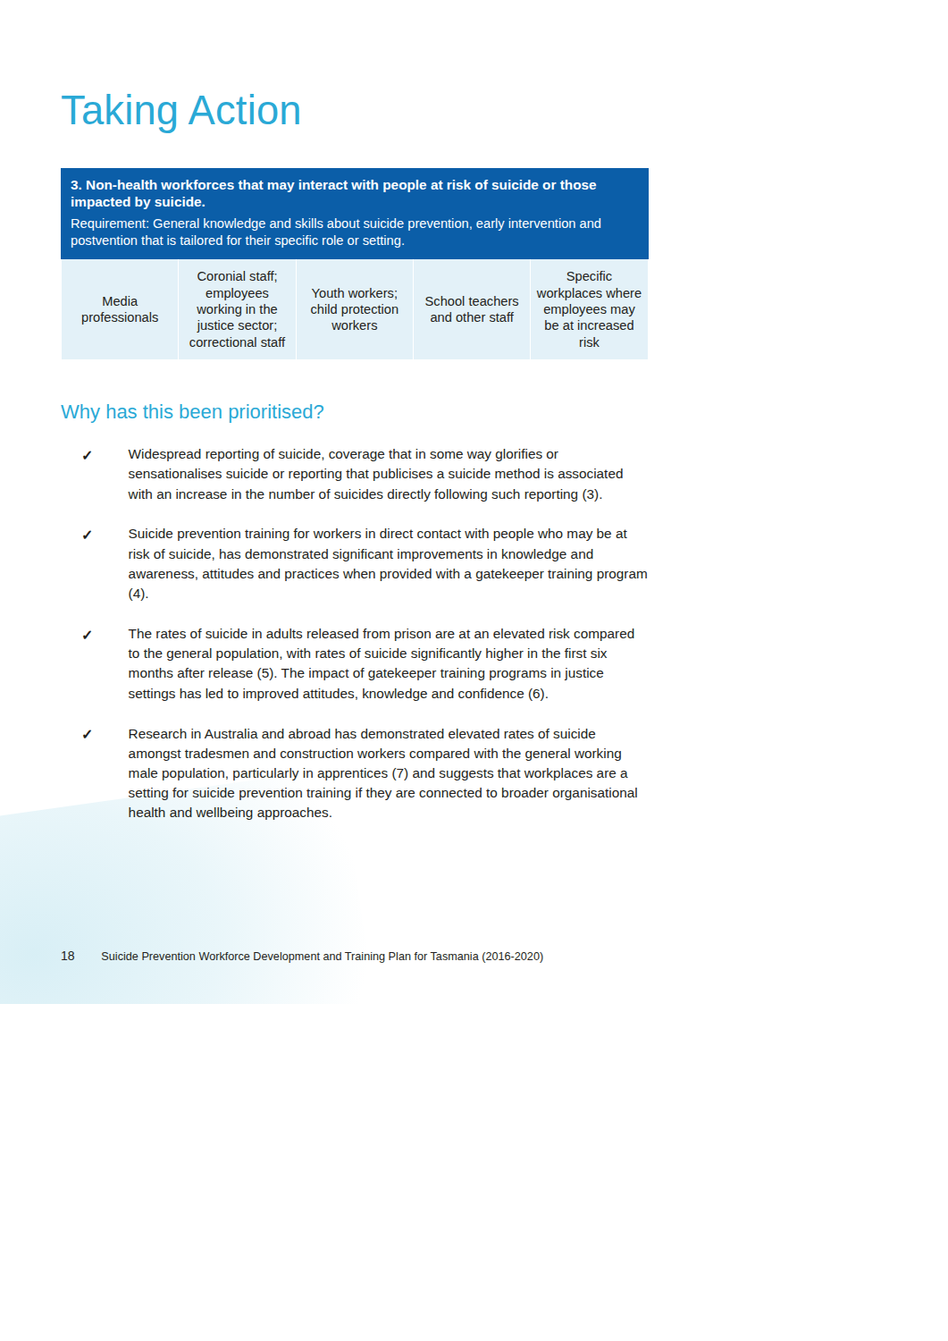Taking Action
| 3. Non-health workforces that may interact with people at risk of suicide or those impacted by suicide. Requirement: General knowledge and skills about suicide prevention, early intervention and postvention that is tailored for their specific role or setting. |
| Media professionals | Coronial staff; employees working in the justice sector; correctional staff | Youth workers; child protection workers | School teachers and other staff | Specific workplaces where employees may be at increased risk |
Why has this been prioritised?
Widespread reporting of suicide, coverage that in some way glorifies or sensationalises suicide or reporting that publicises a suicide method is associated with an increase in the number of suicides directly following such reporting (3).
Suicide prevention training for workers in direct contact with people who may be at risk of suicide, has demonstrated significant improvements in knowledge and awareness, attitudes and practices when provided with a gatekeeper training program (4).
The rates of suicide in adults released from prison are at an elevated risk compared to the general population, with rates of suicide significantly higher in the first six months after release (5). The impact of gatekeeper training programs in justice settings has led to improved attitudes, knowledge and confidence (6).
Research in Australia and abroad has demonstrated elevated rates of suicide amongst tradesmen and construction workers compared with the general working male population, particularly in apprentices (7) and suggests that workplaces are a setting for suicide prevention training if they are connected to broader organisational health and wellbeing approaches.
18 Suicide Prevention Workforce Development and Training Plan for Tasmania (2016-2020)